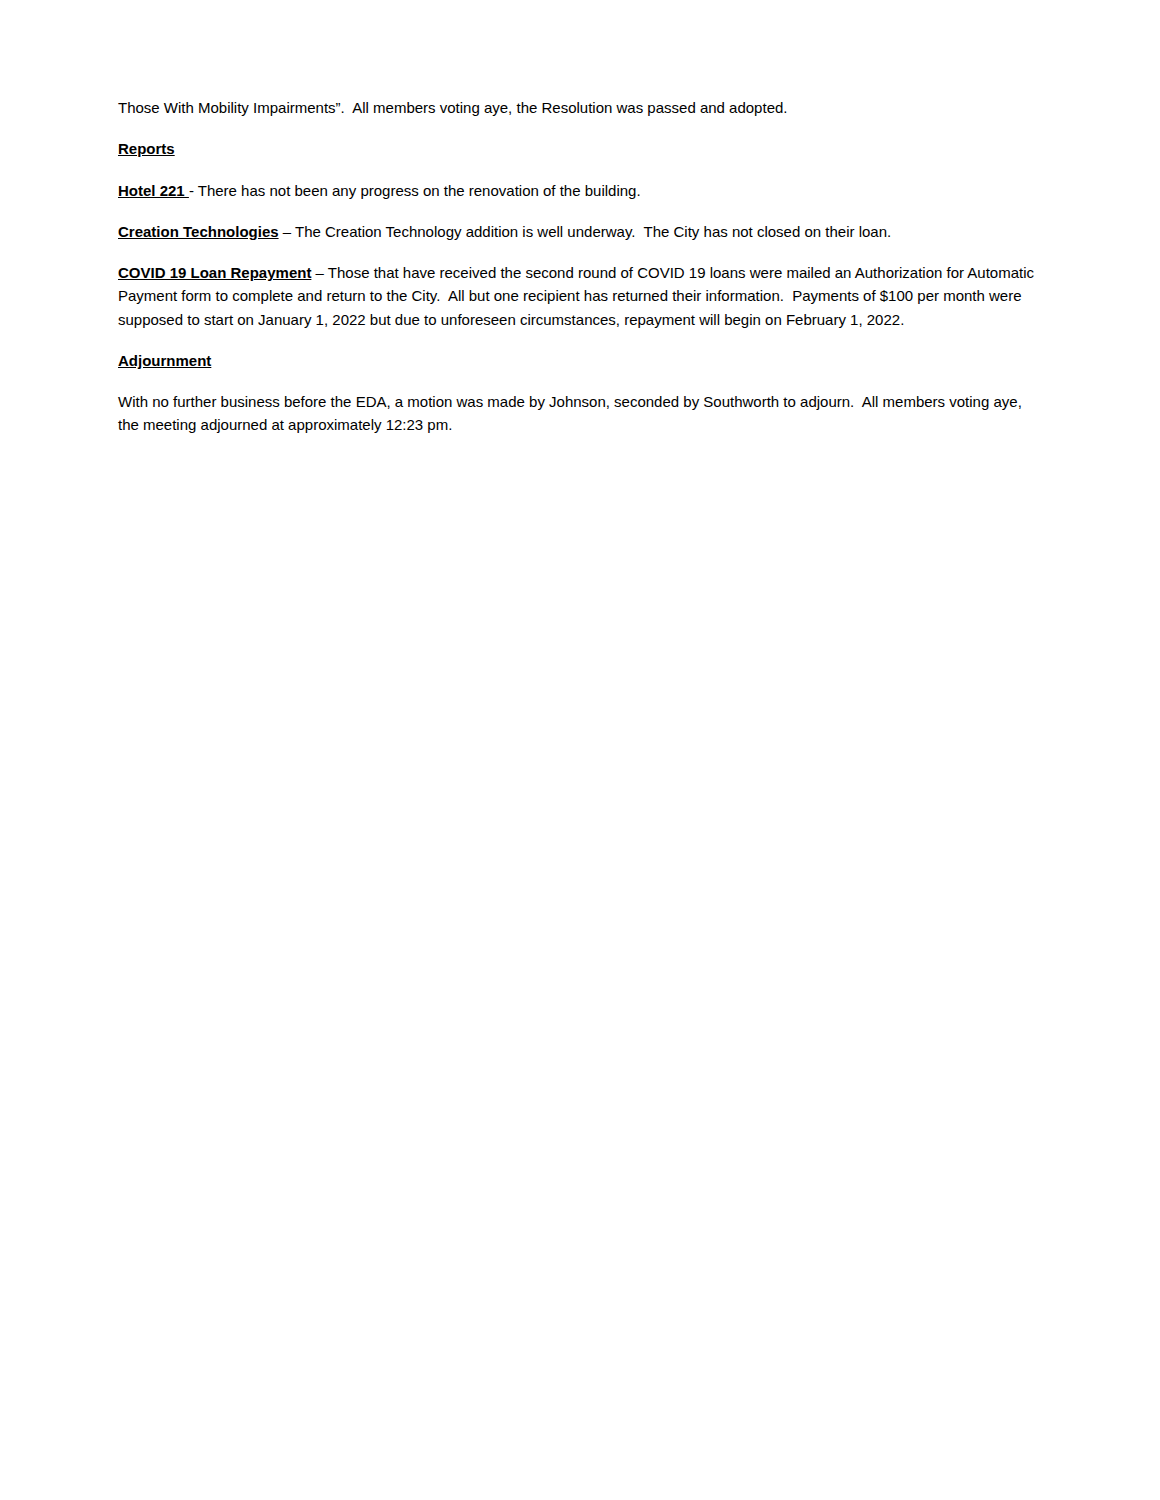Those With Mobility Impairments”. All members voting aye, the Resolution was passed and adopted.
Reports
Hotel 221 - There has not been any progress on the renovation of the building.
Creation Technologies – The Creation Technology addition is well underway. The City has not closed on their loan.
COVID 19 Loan Repayment – Those that have received the second round of COVID 19 loans were mailed an Authorization for Automatic Payment form to complete and return to the City. All but one recipient has returned their information. Payments of $100 per month were supposed to start on January 1, 2022 but due to unforeseen circumstances, repayment will begin on February 1, 2022.
Adjournment
With no further business before the EDA, a motion was made by Johnson, seconded by Southworth to adjourn. All members voting aye, the meeting adjourned at approximately 12:23 pm.